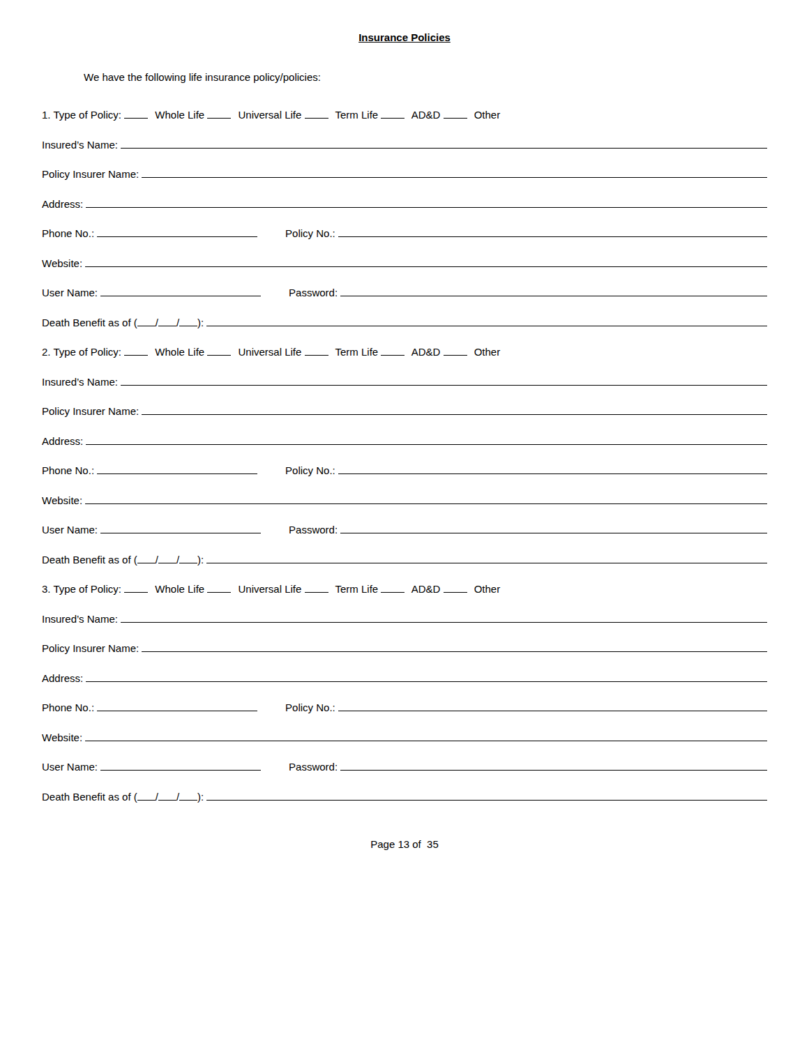Insurance Policies
We have the following life insurance policy/policies:
1. Type of Policy: Whole Life Universal Life Term Life AD&D Other
Insured’s Name:
Policy Insurer Name:
Address:
Phone No.: Policy No.:
Website:
User Name: Password:
Death Benefit as of ( / / ):
2. Type of Policy: Whole Life Universal Life Term Life AD&D Other
Insured’s Name:
Policy Insurer Name:
Address:
Phone No.: Policy No.:
Website:
User Name: Password:
Death Benefit as of ( / / ):
3. Type of Policy: Whole Life Universal Life Term Life AD&D Other
Insured’s Name:
Policy Insurer Name:
Address:
Phone No.: Policy No.:
Website:
User Name: Password:
Death Benefit as of ( / / ):
Page 13 of 35